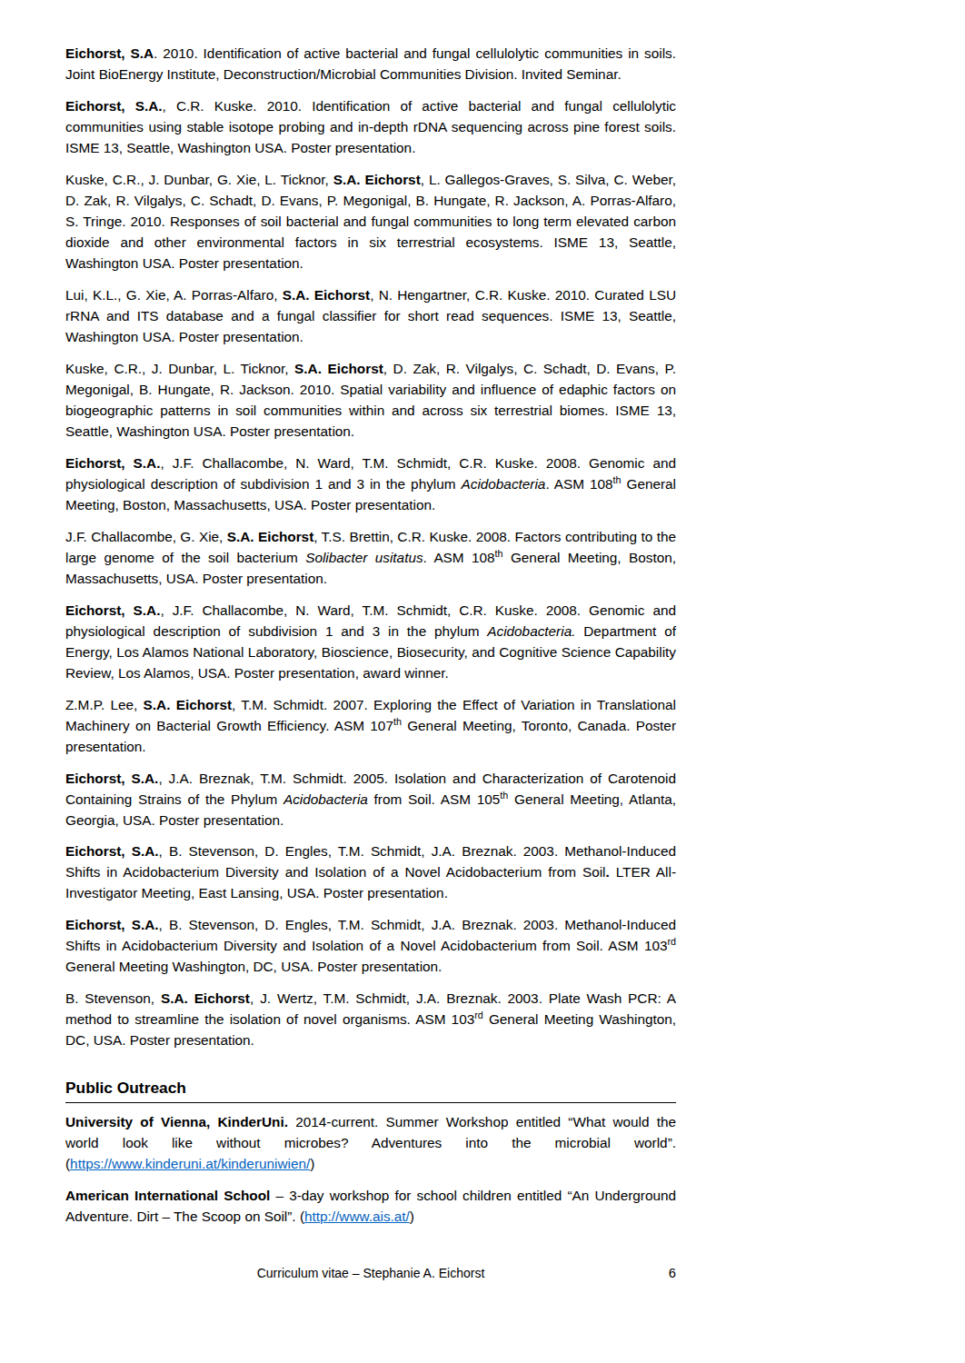Eichorst, S.A. 2010. Identification of active bacterial and fungal cellulolytic communities in soils. Joint BioEnergy Institute, Deconstruction/Microbial Communities Division. Invited Seminar.
Eichorst, S.A., C.R. Kuske. 2010. Identification of active bacterial and fungal cellulolytic communities using stable isotope probing and in-depth rDNA sequencing across pine forest soils. ISME 13, Seattle, Washington USA. Poster presentation.
Kuske, C.R., J. Dunbar, G. Xie, L. Ticknor, S.A. Eichorst, L. Gallegos-Graves, S. Silva, C. Weber, D. Zak, R. Vilgalys, C. Schadt, D. Evans, P. Megonigal, B. Hungate, R. Jackson, A. Porras-Alfaro, S. Tringe. 2010. Responses of soil bacterial and fungal communities to long term elevated carbon dioxide and other environmental factors in six terrestrial ecosystems. ISME 13, Seattle, Washington USA. Poster presentation.
Lui, K.L., G. Xie, A. Porras-Alfaro, S.A. Eichorst, N. Hengartner, C.R. Kuske. 2010. Curated LSU rRNA and ITS database and a fungal classifier for short read sequences. ISME 13, Seattle, Washington USA. Poster presentation.
Kuske, C.R., J. Dunbar, L. Ticknor, S.A. Eichorst, D. Zak, R. Vilgalys, C. Schadt, D. Evans, P. Megonigal, B. Hungate, R. Jackson. 2010. Spatial variability and influence of edaphic factors on biogeographic patterns in soil communities within and across six terrestrial biomes. ISME 13, Seattle, Washington USA. Poster presentation.
Eichorst, S.A., J.F. Challacombe, N. Ward, T.M. Schmidt, C.R. Kuske. 2008. Genomic and physiological description of subdivision 1 and 3 in the phylum Acidobacteria. ASM 108th General Meeting, Boston, Massachusetts, USA. Poster presentation.
J.F. Challacombe, G. Xie, S.A. Eichorst, T.S. Brettin, C.R. Kuske. 2008. Factors contributing to the large genome of the soil bacterium Solibacter usitatus. ASM 108th General Meeting, Boston, Massachusetts, USA. Poster presentation.
Eichorst, S.A., J.F. Challacombe, N. Ward, T.M. Schmidt, C.R. Kuske. 2008. Genomic and physiological description of subdivision 1 and 3 in the phylum Acidobacteria. Department of Energy, Los Alamos National Laboratory, Bioscience, Biosecurity, and Cognitive Science Capability Review, Los Alamos, USA. Poster presentation, award winner.
Z.M.P. Lee, S.A. Eichorst, T.M. Schmidt. 2007. Exploring the Effect of Variation in Translational Machinery on Bacterial Growth Efficiency. ASM 107th General Meeting, Toronto, Canada. Poster presentation.
Eichorst, S.A., J.A. Breznak, T.M. Schmidt. 2005. Isolation and Characterization of Carotenoid Containing Strains of the Phylum Acidobacteria from Soil. ASM 105th General Meeting, Atlanta, Georgia, USA. Poster presentation.
Eichorst, S.A., B. Stevenson, D. Engles, T.M. Schmidt, J.A. Breznak. 2003. Methanol-Induced Shifts in Acidobacterium Diversity and Isolation of a Novel Acidobacterium from Soil. LTER All-Investigator Meeting, East Lansing, USA. Poster presentation.
Eichorst, S.A., B. Stevenson, D. Engles, T.M. Schmidt, J.A. Breznak. 2003. Methanol-Induced Shifts in Acidobacterium Diversity and Isolation of a Novel Acidobacterium from Soil. ASM 103rd General Meeting Washington, DC, USA. Poster presentation.
B. Stevenson, S.A. Eichorst, J. Wertz, T.M. Schmidt, J.A. Breznak. 2003. Plate Wash PCR: A method to streamline the isolation of novel organisms. ASM 103rd General Meeting Washington, DC, USA. Poster presentation.
Public Outreach
University of Vienna, KinderUni. 2014-current. Summer Workshop entitled “What would the world look like without microbes? Adventures into the microbial world”. (https://www.kinderuni.at/kinderuniwien/)
American International School – 3-day workshop for school children entitled “An Underground Adventure. Dirt – The Scoop on Soil”. (http://www.ais.at/)
Curriculum vitae – Stephanie A. Eichorst 6